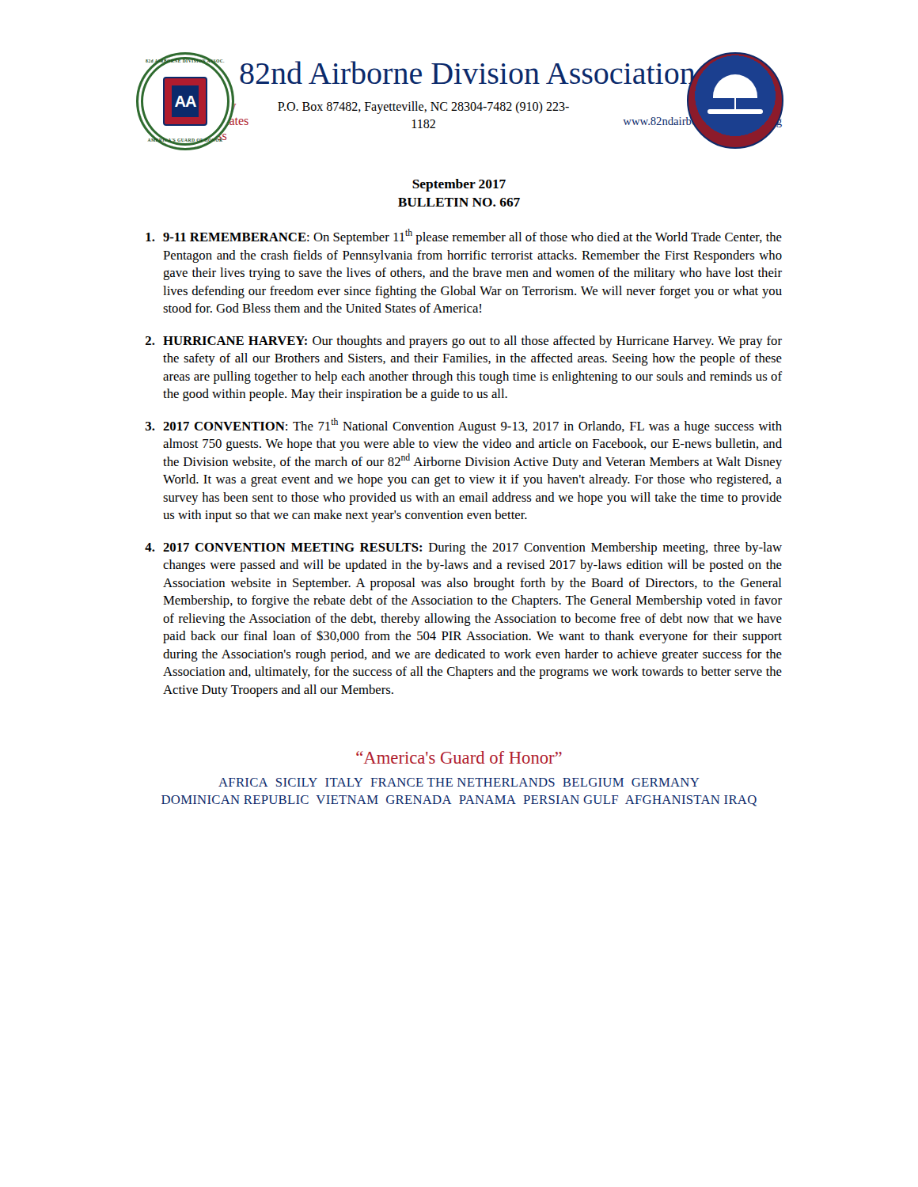82d AIRBORNE DIVISION ASSOC. AMERICA'S GUARD OF HONOR
AA
82nd Airborne Division Association, Inc.
Chartered by
The United States Congress
P.O. Box 87482, Fayetteville, NC 28304-7482 (910) 223-1182
(844) 272-0047 Fax
www.82ndairborneassociation.org
September 2017 BULLETIN NO. 667
9-11 REMEMBERANCE: On September 11th please remember all of those who died at the World Trade Center, the Pentagon and the crash fields of Pennsylvania from horrific terrorist attacks. Remember the First Responders who gave their lives trying to save the lives of others, and the brave men and women of the military who have lost their lives defending our freedom ever since fighting the Global War on Terrorism. We will never forget you or what you stood for. God Bless them and the United States of America!
HURRICANE HARVEY: Our thoughts and prayers go out to all those affected by Hurricane Harvey. We pray for the safety of all our Brothers and Sisters, and their Families, in the affected areas. Seeing how the people of these areas are pulling together to help each another through this tough time is enlightening to our souls and reminds us of the good within people. May their inspiration be a guide to us all.
2017 CONVENTION: The 71th National Convention August 9-13, 2017 in Orlando, FL was a huge success with almost 750 guests. We hope that you were able to view the video and article on Facebook, our E-news bulletin, and the Division website, of the march of our 82nd Airborne Division Active Duty and Veteran Members at Walt Disney World. It was a great event and we hope you can get to view it if you haven't already. For those who registered, a survey has been sent to those who provided us with an email address and we hope you will take the time to provide us with input so that we can make next year's convention even better.
2017 CONVENTION MEETING RESULTS: During the 2017 Convention Membership meeting, three by-law changes were passed and will be updated in the by-laws and a revised 2017 by-laws edition will be posted on the Association website in September. A proposal was also brought forth by the Board of Directors, to the General Membership, to forgive the rebate debt of the Association to the Chapters. The General Membership voted in favor of relieving the Association of the debt, thereby allowing the Association to become free of debt now that we have paid back our final loan of $30,000 from the 504 PIR Association. We want to thank everyone for their support during the Association's rough period, and we are dedicated to work even harder to achieve greater success for the Association and, ultimately, for the success of all the Chapters and the programs we work towards to better serve the Active Duty Troopers and all our Members.
“America's Guard of Honor”
AFRICA SICILY ITALY FRANCE THE NETHERLANDS BELGIUM GERMANY
DOMINICAN REPUBLIC VIETNAM GRENADA PANAMA PERSIAN GULF AFGHANISTAN IRAQ